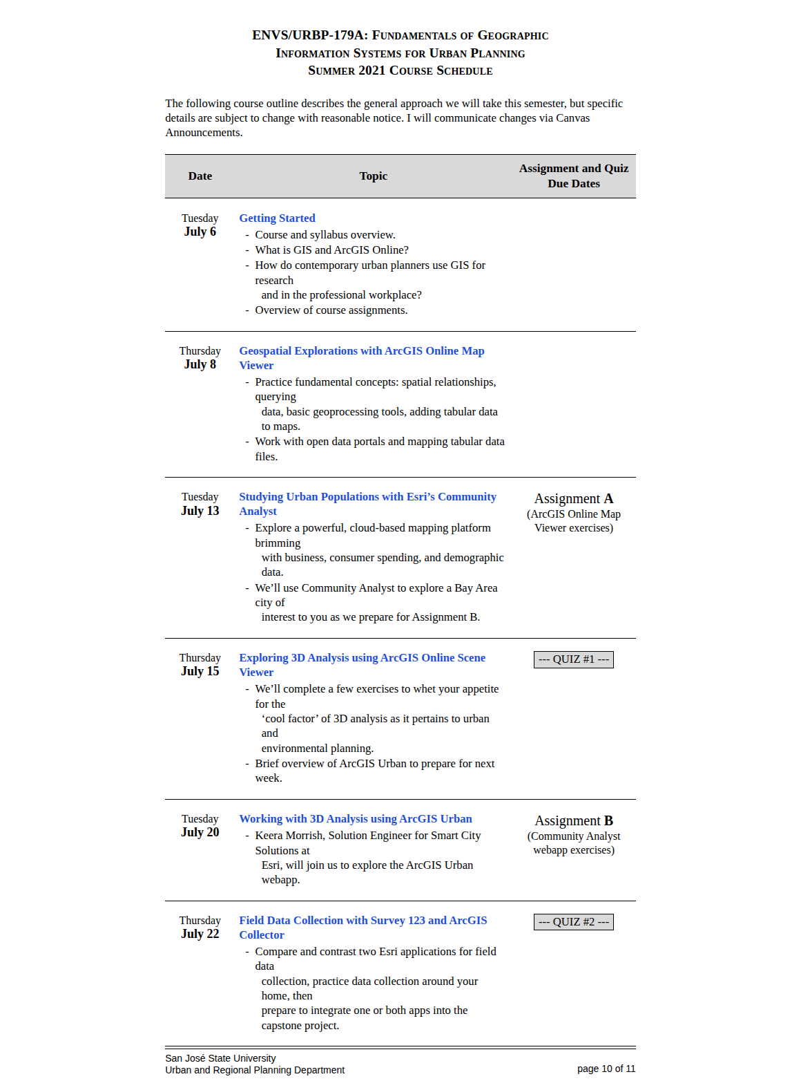ENVS/URBP-179A: Fundamentals of Geographic
Information Systems for Urban Planning
Summer 2021 Course Schedule
The following course outline describes the general approach we will take this semester, but specific details are subject to change with reasonable notice. I will communicate changes via Canvas Announcements.
| Date | Topic | Assignment and Quiz Due Dates |
| --- | --- | --- |
| Tuesday July 6 | Getting Started Course and syllabus overview. What is GIS and ArcGIS Online? How do contemporary urban planners use GIS for research and in the professional workplace? Overview of course assignments. | |
| Thursday July 8 | Geospatial Explorations with ArcGIS Online Map Viewer Practice fundamental concepts: spatial relationships, querying data, basic geoprocessing tools, adding tabular data to maps. Work with open data portals and mapping tabular data files. | |
| Tuesday July 13 | Studying Urban Populations with Esri’s Community Analyst Explore a powerful, cloud-based mapping platform brimming with business, consumer spending, and demographic data. We’ll use Community Analyst to explore a Bay Area city of interest to you as we prepare for Assignment B. | Assignment A (ArcGIS Online Map Viewer exercises) |
| Thursday July 15 | Exploring 3D Analysis using ArcGIS Online Scene Viewer We’ll complete a few exercises to whet your appetite for the ‘cool factor’ of 3D analysis as it pertains to urban and environmental planning. Brief overview of ArcGIS Urban to prepare for next week. | --- QUIZ #1 --- |
| Tuesday July 20 | Working with 3D Analysis using ArcGIS Urban Keera Morrish, Solution Engineer for Smart City Solutions at Esri, will join us to explore the ArcGIS Urban webapp. | Assignment B (Community Analyst webapp exercises) |
| Thursday July 22 | Field Data Collection with Survey 123 and ArcGIS Collector Compare and contrast two Esri applications for field data collection, practice data collection around your home, then prepare to integrate one or both apps into the capstone project. | --- QUIZ #2 --- |
San José State University
Urban and Regional Planning Department
page 10 of 11